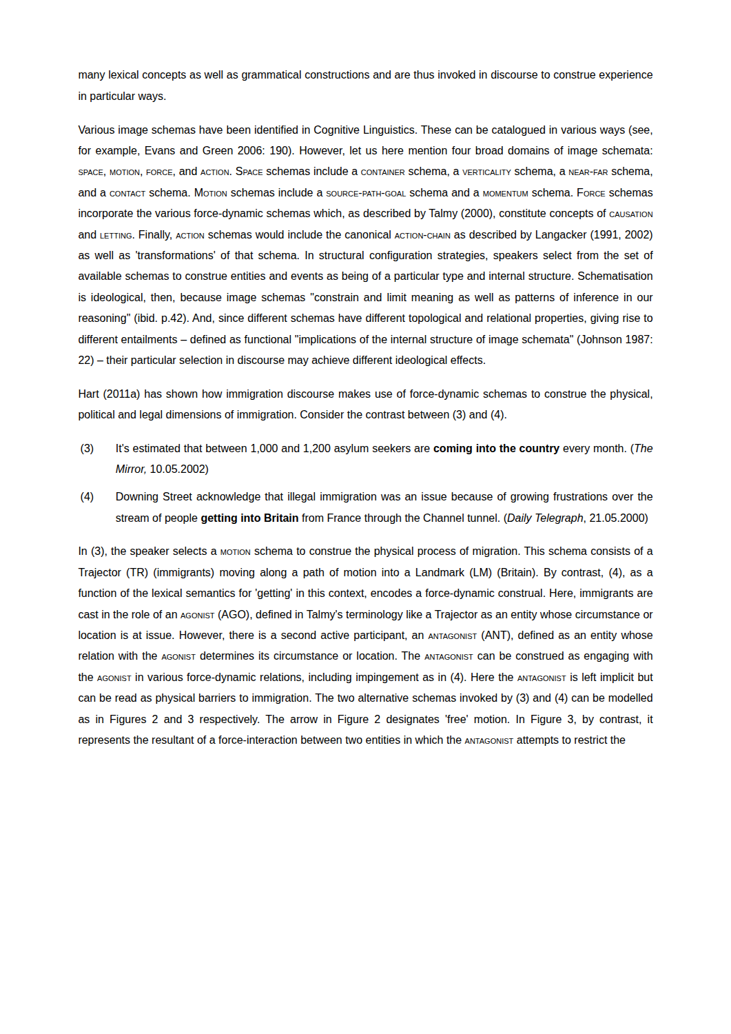many lexical concepts as well as grammatical constructions and are thus invoked in discourse to construe experience in particular ways.
Various image schemas have been identified in Cognitive Linguistics. These can be catalogued in various ways (see, for example, Evans and Green 2006: 190). However, let us here mention four broad domains of image schemata: space, motion, force, and action. Space schemas include a container schema, a verticality schema, a near-far schema, and a contact schema. Motion schemas include a source-path-goal schema and a momentum schema. Force schemas incorporate the various force-dynamic schemas which, as described by Talmy (2000), constitute concepts of causation and letting. Finally, action schemas would include the canonical action-chain as described by Langacker (1991, 2002) as well as 'transformations' of that schema. In structural configuration strategies, speakers select from the set of available schemas to construe entities and events as being of a particular type and internal structure. Schematisation is ideological, then, because image schemas "constrain and limit meaning as well as patterns of inference in our reasoning" (ibid. p.42). And, since different schemas have different topological and relational properties, giving rise to different entailments – defined as functional "implications of the internal structure of image schemata" (Johnson 1987: 22) – their particular selection in discourse may achieve different ideological effects.
Hart (2011a) has shown how immigration discourse makes use of force-dynamic schemas to construe the physical, political and legal dimensions of immigration. Consider the contrast between (3) and (4).
(3) It's estimated that between 1,000 and 1,200 asylum seekers are coming into the country every month. (The Mirror, 10.05.2002)
(4) Downing Street acknowledge that illegal immigration was an issue because of growing frustrations over the stream of people getting into Britain from France through the Channel tunnel. (Daily Telegraph, 21.05.2000)
In (3), the speaker selects a motion schema to construe the physical process of migration. This schema consists of a Trajector (TR) (immigrants) moving along a path of motion into a Landmark (LM) (Britain). By contrast, (4), as a function of the lexical semantics for 'getting' in this context, encodes a force-dynamic construal. Here, immigrants are cast in the role of an agonist (AGO), defined in Talmy's terminology like a Trajector as an entity whose circumstance or location is at issue. However, there is a second active participant, an antagonist (ANT), defined as an entity whose relation with the agonist determines its circumstance or location. The antagonist can be construed as engaging with the agonist in various force-dynamic relations, including impingement as in (4). Here the antagonist is left implicit but can be read as physical barriers to immigration. The two alternative schemas invoked by (3) and (4) can be modelled as in Figures 2 and 3 respectively. The arrow in Figure 2 designates 'free' motion. In Figure 3, by contrast, it represents the resultant of a force-interaction between two entities in which the antagonist attempts to restrict the